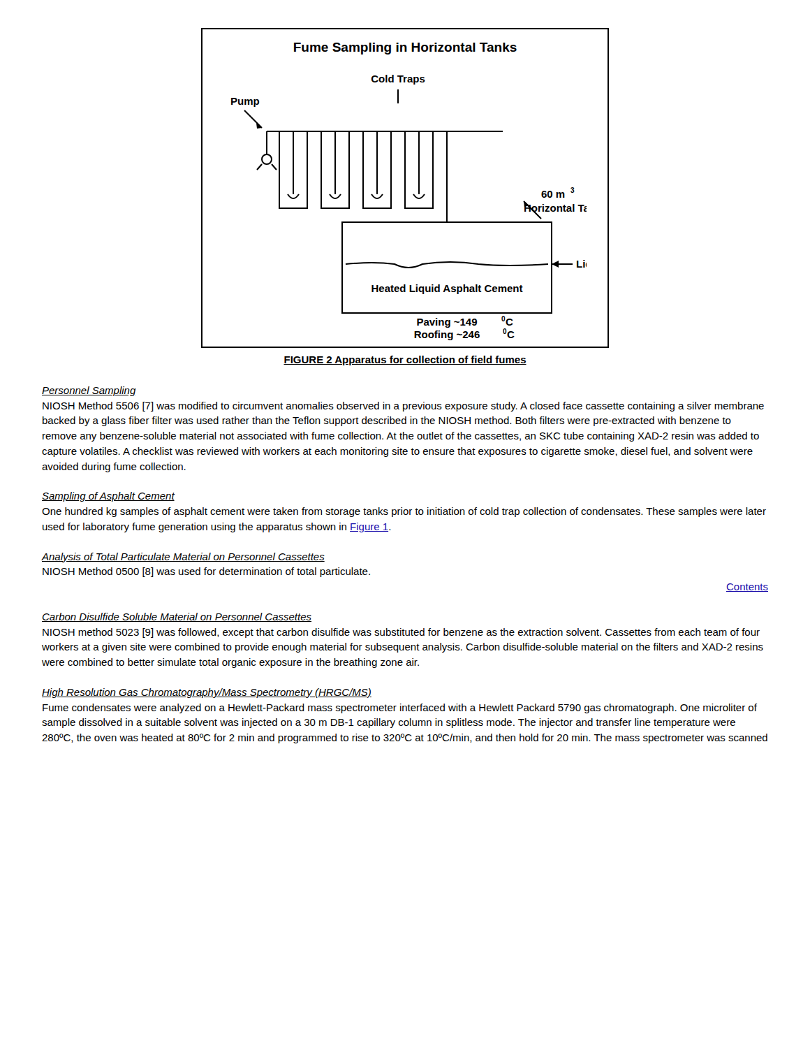Fume Sampling in Horizontal Tanks
Cold Traps Pump 60 m 3 Horizontal Tank Liquid Level Heated Liquid Asphalt Cement Paving ~149 0 C Roofing ~246 0 C
FIGURE 2 Apparatus for collection of field fumes
Personnel Sampling
NIOSH Method 5506 [7] was modified to circumvent anomalies observed in a previous exposure study. A closed face cassette containing a silver membrane backed by a glass fiber filter was used rather than the Teflon support described in the NIOSH method. Both filters were pre-extracted with benzene to remove any benzene-soluble material not associated with fume collection. At the outlet of the cassettes, an SKC tube containing XAD-2 resin was added to capture volatiles. A checklist was reviewed with workers at each monitoring site to ensure that exposures to cigarette smoke, diesel fuel, and solvent were avoided during fume collection.
Sampling of Asphalt Cement
One hundred kg samples of asphalt cement were taken from storage tanks prior to initiation of cold trap collection of condensates. These samples were later used for laboratory fume generation using the apparatus shown in Figure 1.
Analysis of Total Particulate Material on Personnel Cassettes
NIOSH Method 0500 [8] was used for determination of total particulate.
Contents
Carbon Disulfide Soluble Material on Personnel Cassettes
NIOSH method 5023 [9] was followed, except that carbon disulfide was substituted for benzene as the extraction solvent. Cassettes from each team of four workers at a given site were combined to provide enough material for subsequent analysis. Carbon disulfide-soluble material on the filters and XAD-2 resins were combined to better simulate total organic exposure in the breathing zone air.
High Resolution Gas Chromatography/Mass Spectrometry (HRGC/MS)
Fume condensates were analyzed on a Hewlett-Packard mass spectrometer interfaced with a Hewlett Packard 5790 gas chromatograph. One microliter of sample dissolved in a suitable solvent was injected on a 30 m DB-1 capillary column in splitless mode. The injector and transfer line temperature were 280ºC, the oven was heated at 80ºC for 2 min and programmed to rise to 320ºC at 10ºC/min, and then hold for 20 min. The mass spectrometer was scanned